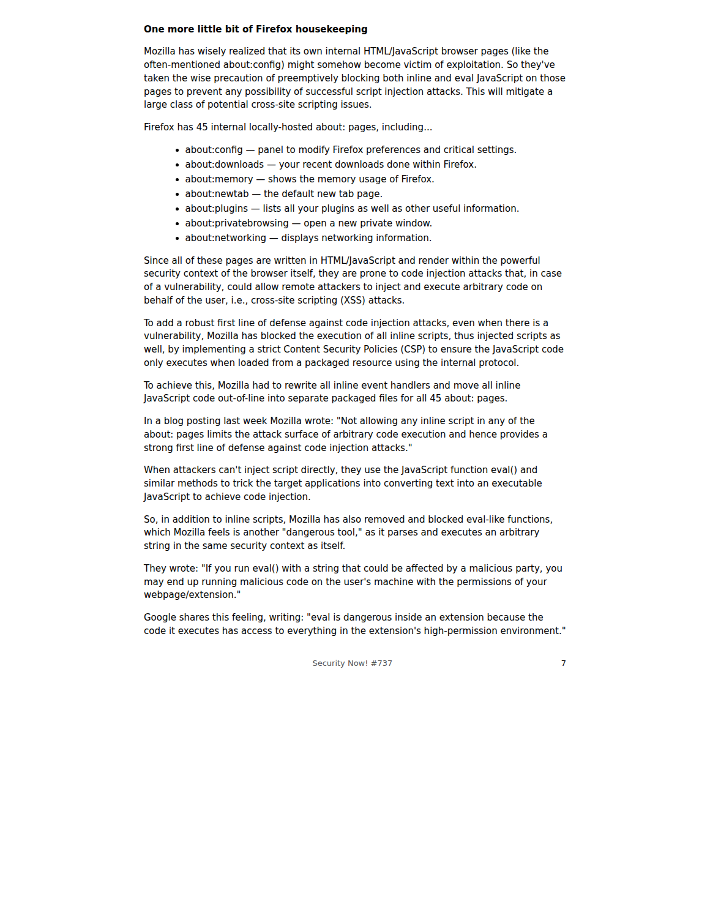One more little bit of Firefox housekeeping
Mozilla has wisely realized that its own internal HTML/JavaScript browser pages (like the often-mentioned about:config) might somehow become victim of exploitation. So they've taken the wise precaution of preemptively blocking both inline and eval JavaScript on those pages to prevent any possibility of successful script injection attacks. This will mitigate a large class of potential cross-site scripting issues.
Firefox has 45 internal locally-hosted about: pages, including...
about:config — panel to modify Firefox preferences and critical settings.
about:downloads — your recent downloads done within Firefox.
about:memory — shows the memory usage of Firefox.
about:newtab — the default new tab page.
about:plugins — lists all your plugins as well as other useful information.
about:privatebrowsing — open a new private window.
about:networking — displays networking information.
Since all of these pages are written in HTML/JavaScript and render within the powerful security context of the browser itself, they are prone to code injection attacks that, in case of a vulnerability, could allow remote attackers to inject and execute arbitrary code on behalf of the user, i.e., cross-site scripting (XSS) attacks.
To add a robust first line of defense against code injection attacks, even when there is a vulnerability, Mozilla has blocked the execution of all inline scripts, thus injected scripts as well, by implementing a strict Content Security Policies (CSP) to ensure the JavaScript code only executes when loaded from a packaged resource using the internal protocol.
To achieve this, Mozilla had to rewrite all inline event handlers and move all inline JavaScript code out-of-line into separate packaged files for all 45 about: pages.
In a blog posting last week Mozilla wrote: "Not allowing any inline script in any of the about: pages limits the attack surface of arbitrary code execution and hence provides a strong first line of defense against code injection attacks."
When attackers can't inject script directly, they use the JavaScript function eval() and similar methods to trick the target applications into converting text into an executable JavaScript to achieve code injection.
So, in addition to inline scripts, Mozilla has also removed and blocked eval-like functions, which Mozilla feels is another "dangerous tool," as it parses and executes an arbitrary string in the same security context as itself.
They wrote: "If you run eval() with a string that could be affected by a malicious party, you may end up running malicious code on the user's machine with the permissions of your webpage/extension."
Google shares this feeling, writing: "eval is dangerous inside an extension because the code it executes has access to everything in the extension's high-permission environment."
Security Now! #737 7